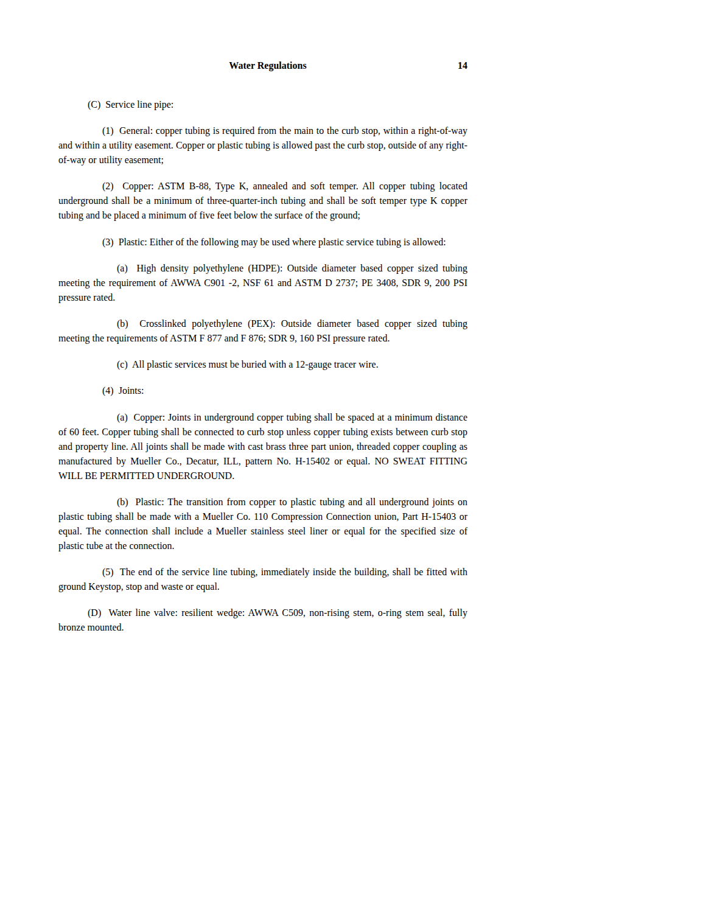Water Regulations 14
(C) Service line pipe:
(1) General: copper tubing is required from the main to the curb stop, within a right-of-way and within a utility easement. Copper or plastic tubing is allowed past the curb stop, outside of any right-of-way or utility easement;
(2) Copper: ASTM B-88, Type K, annealed and soft temper. All copper tubing located underground shall be a minimum of three-quarter-inch tubing and shall be soft temper type K copper tubing and be placed a minimum of five feet below the surface of the ground;
(3) Plastic: Either of the following may be used where plastic service tubing is allowed:
(a) High density polyethylene (HDPE): Outside diameter based copper sized tubing meeting the requirement of AWWA C901 -2, NSF 61 and ASTM D 2737; PE 3408, SDR 9, 200 PSI pressure rated.
(b) Crosslinked polyethylene (PEX): Outside diameter based copper sized tubing meeting the requirements of ASTM F 877 and F 876; SDR 9, 160 PSI pressure rated.
(c) All plastic services must be buried with a 12-gauge tracer wire.
(4) Joints:
(a) Copper: Joints in underground copper tubing shall be spaced at a minimum distance of 60 feet. Copper tubing shall be connected to curb stop unless copper tubing exists between curb stop and property line. All joints shall be made with cast brass three part union, threaded copper coupling as manufactured by Mueller Co., Decatur, ILL, pattern No. H-15402 or equal. No sweat fitting will be permitted underground.
(b) Plastic: The transition from copper to plastic tubing and all underground joints on plastic tubing shall be made with a Mueller Co. 110 Compression Connection union, Part H-15403 or equal. The connection shall include a Mueller stainless steel liner or equal for the specified size of plastic tube at the connection.
(5) The end of the service line tubing, immediately inside the building, shall be fitted with ground Keystop, stop and waste or equal.
(D) Water line valve: resilient wedge: AWWA C509, non-rising stem, o-ring stem seal, fully bronze mounted.